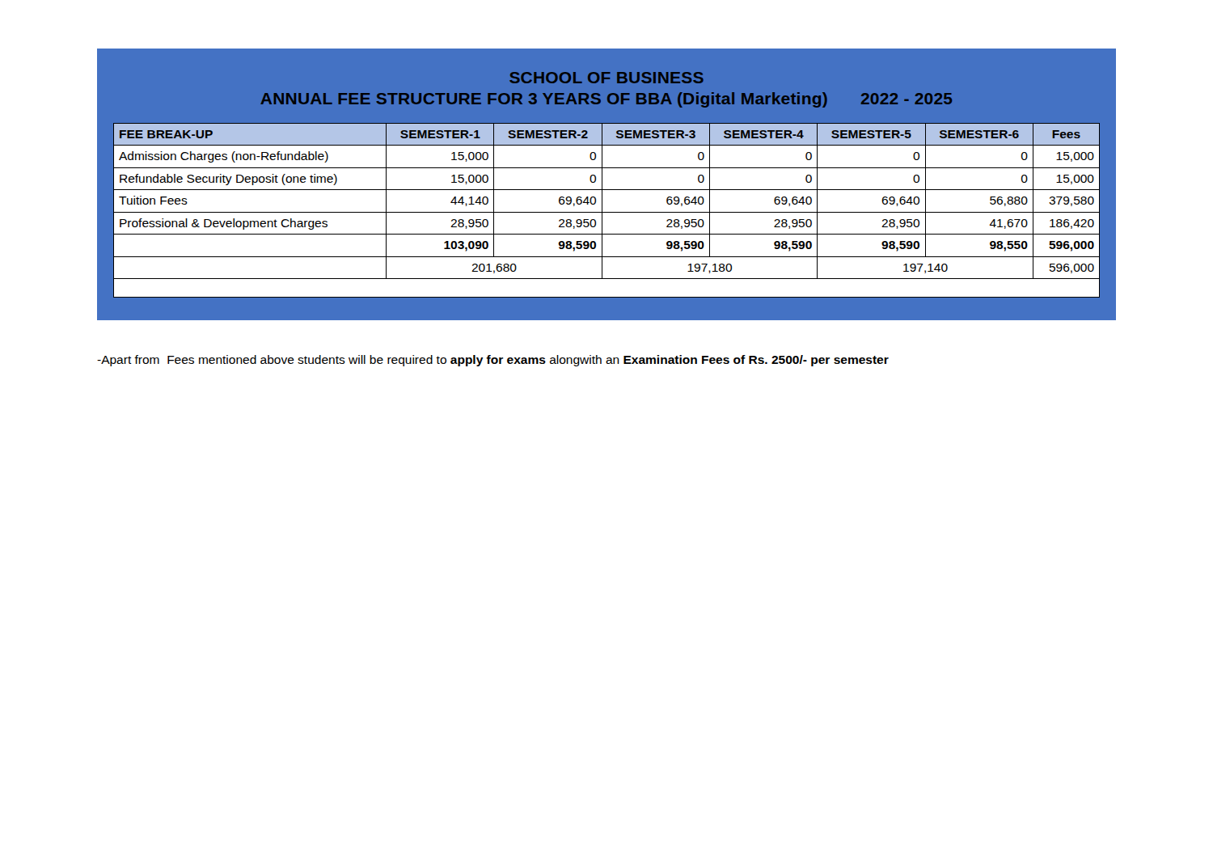SCHOOL OF BUSINESS
ANNUAL FEE STRUCTURE FOR 3 YEARS OF BBA (Digital Marketing) 2022 - 2025
| FEE BREAK-UP | SEMESTER-1 | SEMESTER-2 | SEMESTER-3 | SEMESTER-4 | SEMESTER-5 | SEMESTER-6 | Fees |
| --- | --- | --- | --- | --- | --- | --- | --- |
| Admission Charges (non-Refundable) | 15,000 | 0 | 0 | 0 | 0 | 0 | 15,000 |
| Refundable Security Deposit (one time) | 15,000 | 0 | 0 | 0 | 0 | 0 | 15,000 |
| Tuition Fees | 44,140 | 69,640 | 69,640 | 69,640 | 69,640 | 56,880 | 379,580 |
| Professional & Development Charges | 28,950 | 28,950 | 28,950 | 28,950 | 28,950 | 41,670 | 186,420 |
| | 103,090 | 98,590 | 98,590 | 98,590 | 98,590 | 98,550 | 596,000 |
| | 201,680 | 197,180 | 197,140 | 596,000 |
-Apart from Fees mentioned above students will be required to apply for exams alongwith an Examination Fees of Rs. 2500/- per semester